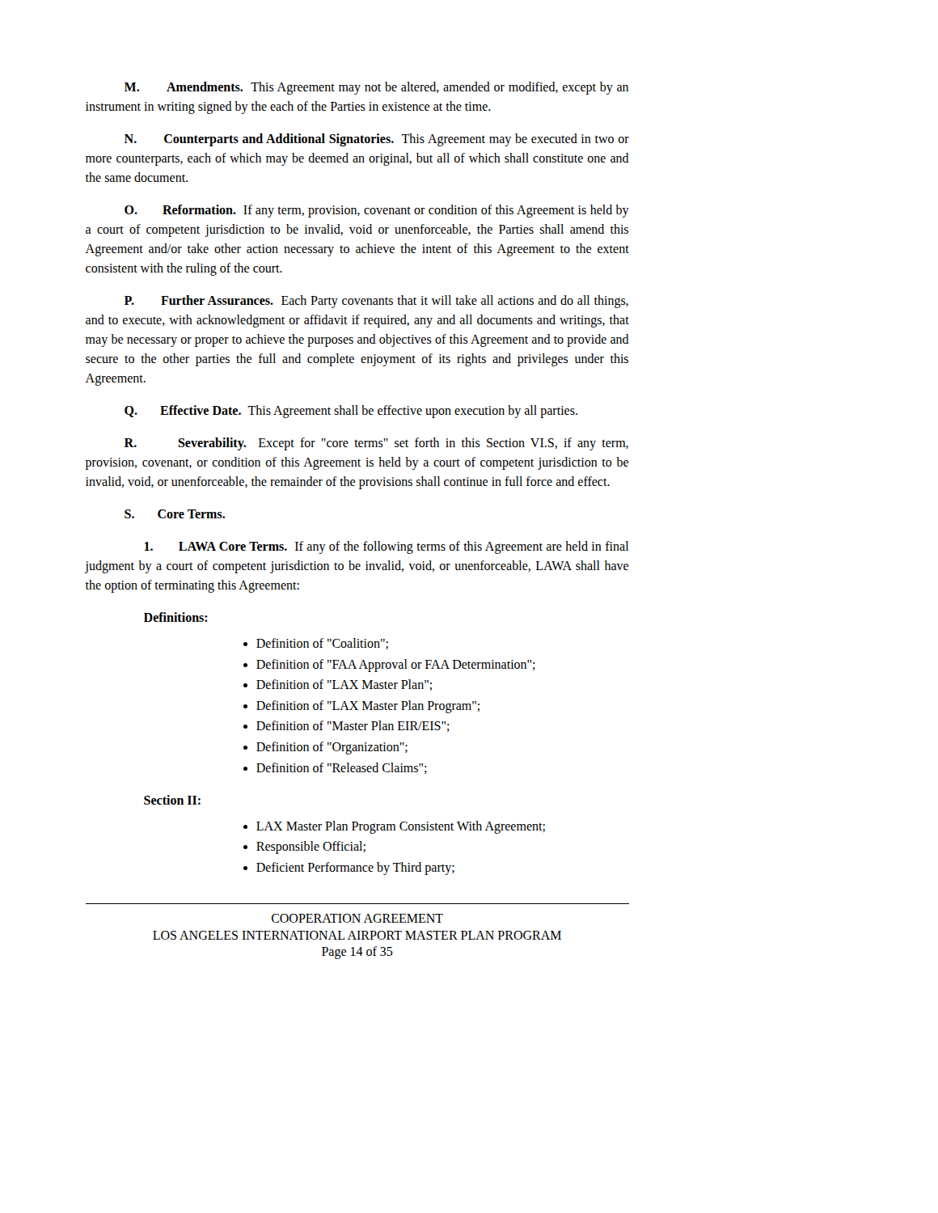M. Amendments. This Agreement may not be altered, amended or modified, except by an instrument in writing signed by the each of the Parties in existence at the time.
N. Counterparts and Additional Signatories. This Agreement may be executed in two or more counterparts, each of which may be deemed an original, but all of which shall constitute one and the same document.
O. Reformation. If any term, provision, covenant or condition of this Agreement is held by a court of competent jurisdiction to be invalid, void or unenforceable, the Parties shall amend this Agreement and/or take other action necessary to achieve the intent of this Agreement to the extent consistent with the ruling of the court.
P. Further Assurances. Each Party covenants that it will take all actions and do all things, and to execute, with acknowledgment or affidavit if required, any and all documents and writings, that may be necessary or proper to achieve the purposes and objectives of this Agreement and to provide and secure to the other parties the full and complete enjoyment of its rights and privileges under this Agreement.
Q. Effective Date. This Agreement shall be effective upon execution by all parties.
R. Severability. Except for "core terms" set forth in this Section VI.S, if any term, provision, covenant, or condition of this Agreement is held by a court of competent jurisdiction to be invalid, void, or unenforceable, the remainder of the provisions shall continue in full force and effect.
S. Core Terms.
1. LAWA Core Terms. If any of the following terms of this Agreement are held in final judgment by a court of competent jurisdiction to be invalid, void, or unenforceable, LAWA shall have the option of terminating this Agreement:
Definitions:
Definition of "Coalition";
Definition of "FAA Approval or FAA Determination";
Definition of "LAX Master Plan";
Definition of "LAX Master Plan Program";
Definition of "Master Plan EIR/EIS";
Definition of "Organization";
Definition of "Released Claims";
Section II:
LAX Master Plan Program Consistent With Agreement;
Responsible Official;
Deficient Performance by Third party;
COOPERATION AGREEMENT
LOS ANGELES INTERNATIONAL AIRPORT MASTER PLAN PROGRAM
Page 14 of 35